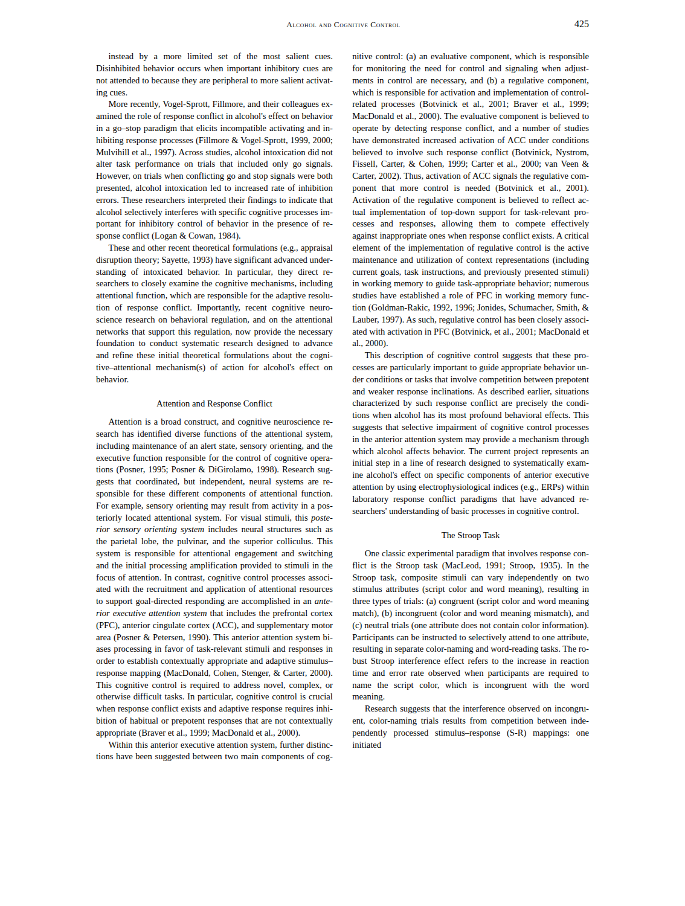Alcohol and Cognitive Control 425
instead by a more limited set of the most salient cues. Disinhibited behavior occurs when important inhibitory cues are not attended to because they are peripheral to more salient activating cues.
More recently, Vogel-Sprott, Fillmore, and their colleagues examined the role of response conflict in alcohol's effect on behavior in a go–stop paradigm that elicits incompatible activating and inhibiting response processes (Fillmore & Vogel-Sprott, 1999, 2000; Mulvihill et al., 1997). Across studies, alcohol intoxication did not alter task performance on trials that included only go signals. However, on trials when conflicting go and stop signals were both presented, alcohol intoxication led to increased rate of inhibition errors. These researchers interpreted their findings to indicate that alcohol selectively interferes with specific cognitive processes important for inhibitory control of behavior in the presence of response conflict (Logan & Cowan, 1984).
These and other recent theoretical formulations (e.g., appraisal disruption theory; Sayette, 1993) have significant advanced understanding of intoxicated behavior. In particular, they direct researchers to closely examine the cognitive mechanisms, including attentional function, which are responsible for the adaptive resolution of response conflict. Importantly, recent cognitive neuroscience research on behavioral regulation, and on the attentional networks that support this regulation, now provide the necessary foundation to conduct systematic research designed to advance and refine these initial theoretical formulations about the cognitive–attentional mechanism(s) of action for alcohol's effect on behavior.
Attention and Response Conflict
Attention is a broad construct, and cognitive neuroscience research has identified diverse functions of the attentional system, including maintenance of an alert state, sensory orienting, and the executive function responsible for the control of cognitive operations (Posner, 1995; Posner & DiGirolamo, 1998). Research suggests that coordinated, but independent, neural systems are responsible for these different components of attentional function. For example, sensory orienting may result from activity in a posteriorly located attentional system. For visual stimuli, this posterior sensory orienting system includes neural structures such as the parietal lobe, the pulvinar, and the superior colliculus. This system is responsible for attentional engagement and switching and the initial processing amplification provided to stimuli in the focus of attention. In contrast, cognitive control processes associated with the recruitment and application of attentional resources to support goal-directed responding are accomplished in an anterior executive attention system that includes the prefrontal cortex (PFC), anterior cingulate cortex (ACC), and supplementary motor area (Posner & Petersen, 1990). This anterior attention system biases processing in favor of task-relevant stimuli and responses in order to establish contextually appropriate and adaptive stimulus–response mapping (MacDonald, Cohen, Stenger, & Carter, 2000). This cognitive control is required to address novel, complex, or otherwise difficult tasks. In particular, cognitive control is crucial when response conflict exists and adaptive response requires inhibition of habitual or prepotent responses that are not contextually appropriate (Braver et al., 1999; MacDonald et al., 2000).
Within this anterior executive attention system, further distinctions have been suggested between two main components of cognitive control: (a) an evaluative component, which is responsible for monitoring the need for control and signaling when adjustments in control are necessary, and (b) a regulative component, which is responsible for activation and implementation of control-related processes (Botvinick et al., 2001; Braver et al., 1999; MacDonald et al., 2000). The evaluative component is believed to operate by detecting response conflict, and a number of studies have demonstrated increased activation of ACC under conditions believed to involve such response conflict (Botvinick, Nystrom, Fissell, Carter, & Cohen, 1999; Carter et al., 2000; van Veen & Carter, 2002). Thus, activation of ACC signals the regulative component that more control is needed (Botvinick et al., 2001). Activation of the regulative component is believed to reflect actual implementation of top-down support for task-relevant processes and responses, allowing them to compete effectively against inappropriate ones when response conflict exists. A critical element of the implementation of regulative control is the active maintenance and utilization of context representations (including current goals, task instructions, and previously presented stimuli) in working memory to guide task-appropriate behavior; numerous studies have established a role of PFC in working memory function (Goldman-Rakic, 1992, 1996; Jonides, Schumacher, Smith, & Lauber, 1997). As such, regulative control has been closely associated with activation in PFC (Botvinick, et al., 2001; MacDonald et al., 2000).
This description of cognitive control suggests that these processes are particularly important to guide appropriate behavior under conditions or tasks that involve competition between prepotent and weaker response inclinations. As described earlier, situations characterized by such response conflict are precisely the conditions when alcohol has its most profound behavioral effects. This suggests that selective impairment of cognitive control processes in the anterior attention system may provide a mechanism through which alcohol affects behavior. The current project represents an initial step in a line of research designed to systematically examine alcohol's effect on specific components of anterior executive attention by using electrophysiological indices (e.g., ERPs) within laboratory response conflict paradigms that have advanced researchers' understanding of basic processes in cognitive control.
The Stroop Task
One classic experimental paradigm that involves response conflict is the Stroop task (MacLeod, 1991; Stroop, 1935). In the Stroop task, composite stimuli can vary independently on two stimulus attributes (script color and word meaning), resulting in three types of trials: (a) congruent (script color and word meaning match), (b) incongruent (color and word meaning mismatch), and (c) neutral trials (one attribute does not contain color information). Participants can be instructed to selectively attend to one attribute, resulting in separate color-naming and word-reading tasks. The robust Stroop interference effect refers to the increase in reaction time and error rate observed when participants are required to name the script color, which is incongruent with the word meaning.
Research suggests that the interference observed on incongruent, color-naming trials results from competition between independently processed stimulus–response (S-R) mappings: one initiated